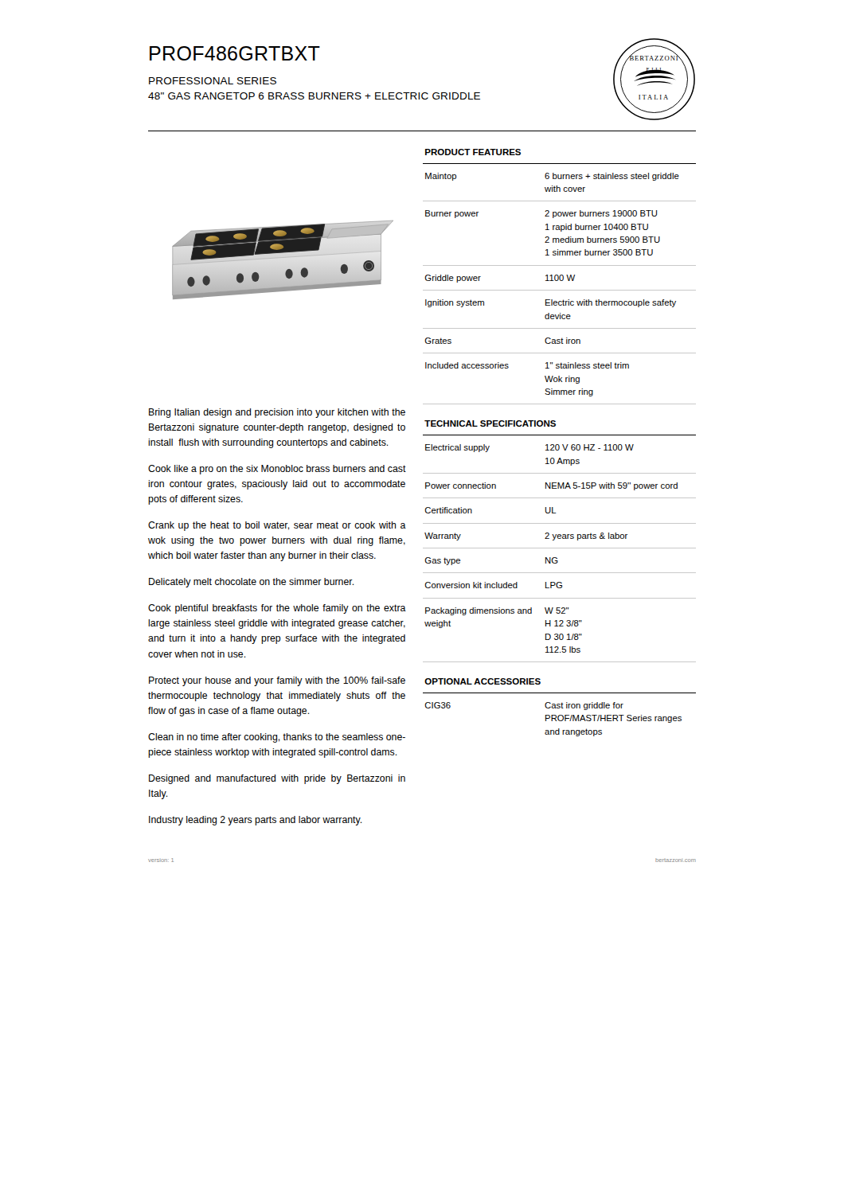PROF486GRTBXT
PROFESSIONAL SERIES
48" GAS RANGETOP 6 BRASS BURNERS + ELECTRIC GRIDDLE
BERTAZZONI F.LLI ITALIA
Bring Italian design and precision into your kitchen with the Bertazzoni signature counter-depth rangetop, designed to install flush with surrounding countertops and cabinets.
Cook like a pro on the six Monobloc brass burners and cast iron contour grates, spaciously laid out to accommodate pots of different sizes.
Crank up the heat to boil water, sear meat or cook with a wok using the two power burners with dual ring flame, which boil water faster than any burner in their class.
Delicately melt chocolate on the simmer burner.
Cook plentiful breakfasts for the whole family on the extra large stainless steel griddle with integrated grease catcher, and turn it into a handy prep surface with the integrated cover when not in use.
Protect your house and your family with the 100% fail-safe thermocouple technology that immediately shuts off the flow of gas in case of a flame outage.
Clean in no time after cooking, thanks to the seamless one-piece stainless worktop with integrated spill-control dams.
Designed and manufactured with pride by Bertazzoni in Italy.
Industry leading 2 years parts and labor warranty.
| PRODUCT FEATURES |
| Maintop | 6 burners + stainless steel griddle with cover |
| Burner power | 2 power burners 19000 BTU 1 rapid burner 10400 BTU 2 medium burners 5900 BTU 1 simmer burner 3500 BTU |
| Griddle power | 1100 W |
| Ignition system | Electric with thermocouple safety device |
| Grates | Cast iron |
| Included accessories | 1" stainless steel trim Wok ring Simmer ring |
| TECHNICAL SPECIFICATIONS |
| Electrical supply | 120 V 60 HZ - 1100 W 10 Amps |
| Power connection | NEMA 5-15P with 59'' power cord |
| Certification | UL |
| Warranty | 2 years parts & labor |
| Gas type | NG |
| Conversion kit included | LPG |
| Packaging dimensions and weight | W 52" H 12 3/8" D 30 1/8" 112.5 lbs |
| OPTIONAL ACCESSORIES |
| CIG36 | Cast iron griddle for PROF/MAST/HERT Series ranges and rangetops |
version: 1 bertazzoni.com